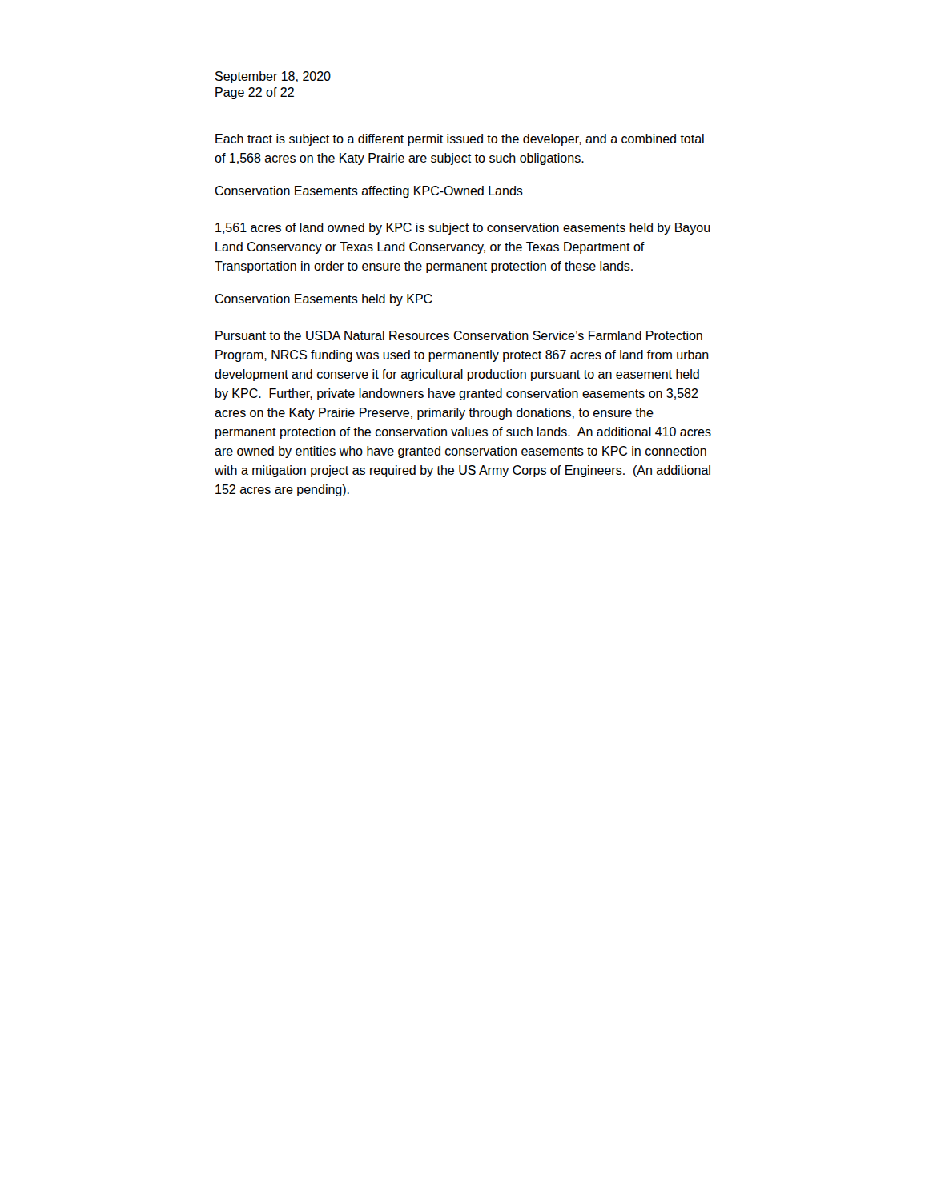September 18, 2020
Page 22 of 22
Each tract is subject to a different permit issued to the developer, and a combined total of 1,568 acres on the Katy Prairie are subject to such obligations.
Conservation Easements affecting KPC-Owned Lands
1,561 acres of land owned by KPC is subject to conservation easements held by Bayou Land Conservancy or Texas Land Conservancy, or the Texas Department of Transportation in order to ensure the permanent protection of these lands.
Conservation Easements held by KPC
Pursuant to the USDA Natural Resources Conservation Service’s Farmland Protection Program, NRCS funding was used to permanently protect 867 acres of land from urban development and conserve it for agricultural production pursuant to an easement held by KPC. Further, private landowners have granted conservation easements on 3,582 acres on the Katy Prairie Preserve, primarily through donations, to ensure the permanent protection of the conservation values of such lands. An additional 410 acres are owned by entities who have granted conservation easements to KPC in connection with a mitigation project as required by the US Army Corps of Engineers. (An additional 152 acres are pending).